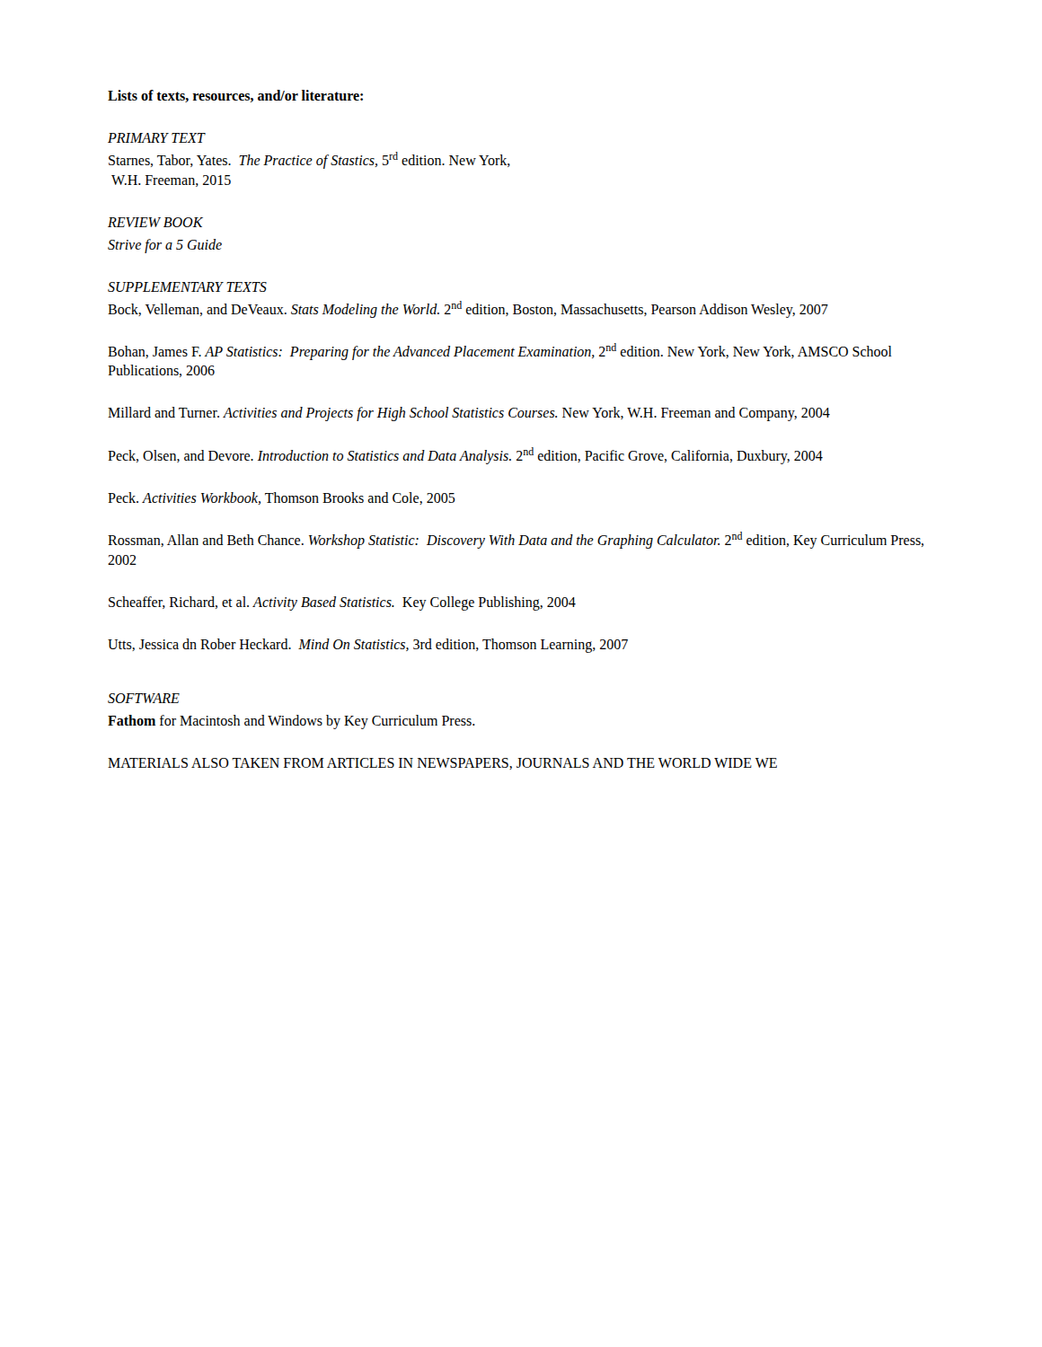Lists of texts, resources, and/or literature:
PRIMARY TEXT
Starnes, Tabor, Yates. The Practice of Stastics, 5rd edition. New York,
W.H. Freeman, 2015
REVIEW BOOK
Strive for a 5 Guide
SUPPLEMENTARY TEXTS
Bock, Velleman, and DeVeaux. Stats Modeling the World. 2nd edition, Boston, Massachusetts, Pearson Addison Wesley, 2007
Bohan, James F. AP Statistics: Preparing for the Advanced Placement Examination, 2nd edition. New York, New York, AMSCO School Publications, 2006
Millard and Turner. Activities and Projects for High School Statistics Courses. New York, W.H. Freeman and Company, 2004
Peck, Olsen, and Devore. Introduction to Statistics and Data Analysis. 2nd edition, Pacific Grove, California, Duxbury, 2004
Peck. Activities Workbook, Thomson Brooks and Cole, 2005
Rossman, Allan and Beth Chance. Workshop Statistic: Discovery With Data and the Graphing Calculator. 2nd edition, Key Curriculum Press, 2002
Scheaffer, Richard, et al. Activity Based Statistics. Key College Publishing, 2004
Utts, Jessica dn Rober Heckard. Mind On Statistics, 3rd edition, Thomson Learning, 2007
SOFTWARE
Fathom for Macintosh and Windows by Key Curriculum Press.
MATERIALS ALSO TAKEN FROM ARTICLES IN NEWSPAPERS, JOURNALS AND THE WORLD WIDE WE